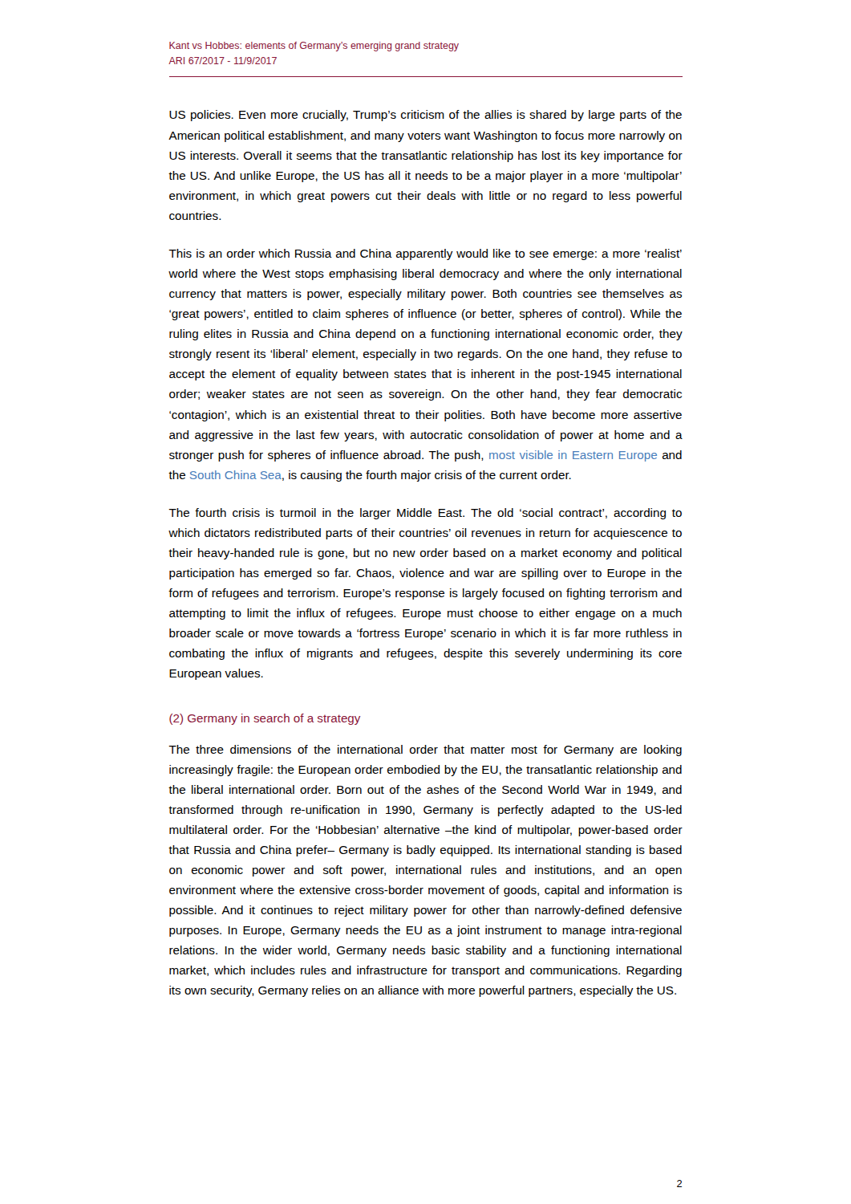Kant vs Hobbes: elements of Germany’s emerging grand strategy ARI 67/2017 - 11/9/2017
US policies. Even more crucially, Trump’s criticism of the allies is shared by large parts of the American political establishment, and many voters want Washington to focus more narrowly on US interests. Overall it seems that the transatlantic relationship has lost its key importance for the US. And unlike Europe, the US has all it needs to be a major player in a more ‘multipolar’ environment, in which great powers cut their deals with little or no regard to less powerful countries.
This is an order which Russia and China apparently would like to see emerge: a more ‘realist’ world where the West stops emphasising liberal democracy and where the only international currency that matters is power, especially military power. Both countries see themselves as ‘great powers’, entitled to claim spheres of influence (or better, spheres of control). While the ruling elites in Russia and China depend on a functioning international economic order, they strongly resent its ‘liberal’ element, especially in two regards. On the one hand, they refuse to accept the element of equality between states that is inherent in the post-1945 international order; weaker states are not seen as sovereign. On the other hand, they fear democratic ‘contagion’, which is an existential threat to their polities. Both have become more assertive and aggressive in the last few years, with autocratic consolidation of power at home and a stronger push for spheres of influence abroad. The push, most visible in Eastern Europe and the South China Sea, is causing the fourth major crisis of the current order.
The fourth crisis is turmoil in the larger Middle East. The old ‘social contract’, according to which dictators redistributed parts of their countries’ oil revenues in return for acquiescence to their heavy-handed rule is gone, but no new order based on a market economy and political participation has emerged so far. Chaos, violence and war are spilling over to Europe in the form of refugees and terrorism. Europe’s response is largely focused on fighting terrorism and attempting to limit the influx of refugees. Europe must choose to either engage on a much broader scale or move towards a ‘fortress Europe’ scenario in which it is far more ruthless in combating the influx of migrants and refugees, despite this severely undermining its core European values.
(2) Germany in search of a strategy
The three dimensions of the international order that matter most for Germany are looking increasingly fragile: the European order embodied by the EU, the transatlantic relationship and the liberal international order. Born out of the ashes of the Second World War in 1949, and transformed through re-unification in 1990, Germany is perfectly adapted to the US-led multilateral order. For the ‘Hobbesian’ alternative –the kind of multipolar, power-based order that Russia and China prefer– Germany is badly equipped. Its international standing is based on economic power and soft power, international rules and institutions, and an open environment where the extensive cross-border movement of goods, capital and information is possible. And it continues to reject military power for other than narrowly-defined defensive purposes. In Europe, Germany needs the EU as a joint instrument to manage intra-regional relations. In the wider world, Germany needs basic stability and a functioning international market, which includes rules and infrastructure for transport and communications. Regarding its own security, Germany relies on an alliance with more powerful partners, especially the US.
2